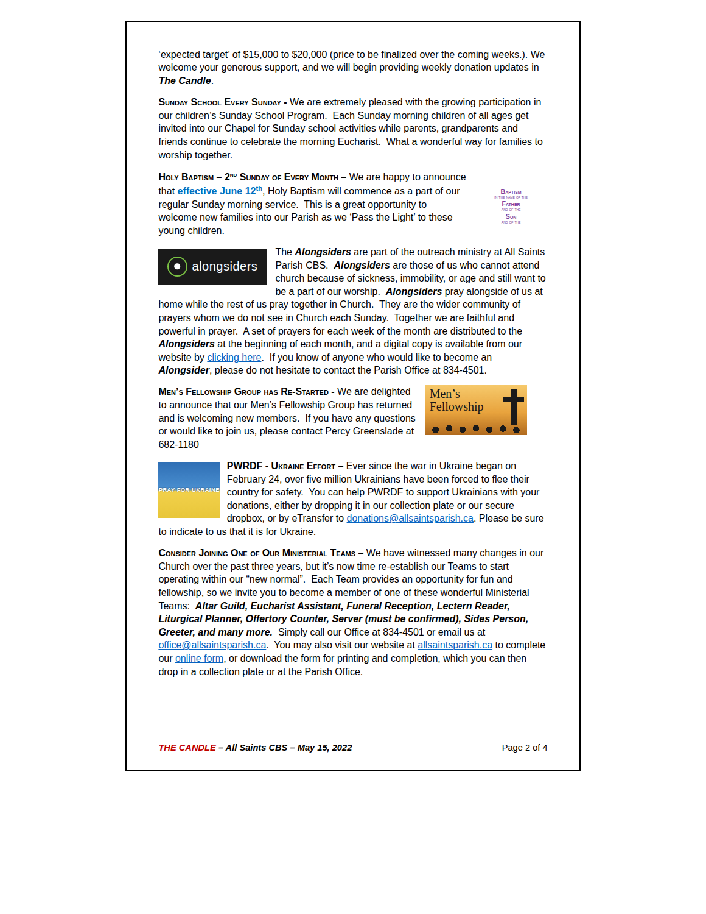‘expected target’ of $15,000 to $20,000 (price to be finalized over the coming weeks.). We welcome your generous support, and we will begin providing weekly donation updates in The Candle.
Sunday School Every Sunday - We are extremely pleased with the growing participation in our children’s Sunday School Program. Each Sunday morning children of all ages get invited into our Chapel for Sunday school activities while parents, grandparents and friends continue to celebrate the morning Eucharist. What a wonderful way for families to worship together.
Baptism in the name of the
Father and of the
Son and of the
Holy Spirit
Holy Baptism – 2nd Sunday of Every Month – We are happy to announce that effective June 12th, Holy Baptism will commence as a part of our regular Sunday morning service. This is a great opportunity to welcome new families into our Parish as we ‘Pass the Light’ to these young children.
alongsiders
The Alongsiders are part of the outreach ministry at All Saints Parish CBS. Alongsiders are those of us who cannot attend church because of sickness, immobility, or age and still want to be a part of our worship. Alongsiders pray alongside of us at home while the rest of us pray together in Church. They are the wider community of prayers whom we do not see in Church each Sunday. Together we are faithful and powerful in prayer. A set of prayers for each week of the month are distributed to the Alongsiders at the beginning of each month, and a digital copy is available from our website by clicking here. If you know of anyone who would like to become an Alongsider, please do not hesitate to contact the Parish Office at 834-4501.
Men’s
Fellowship
Men’s Fellowship Group has Re-Started - We are delighted to announce that our Men’s Fellowship Group has returned and is welcoming new members. If you have any questions or would like to join us, please contact Percy Greenslade at 682-1180
PRAY FOR UKRAINE
PWRDF - Ukraine Effort – Ever since the war in Ukraine began on February 24, over five million Ukrainians have been forced to flee their country for safety. You can help PWRDF to support Ukrainians with your donations, either by dropping it in our collection plate or our secure dropbox, or by eTransfer to donations@allsaintsparish.ca. Please be sure to indicate to us that it is for Ukraine.
Consider Joining One of Our Ministerial Teams – We have witnessed many changes in our Church over the past three years, but it’s now time re-establish our Teams to start operating within our “new normal”. Each Team provides an opportunity for fun and fellowship, so we invite you to become a member of one of these wonderful Ministerial Teams: Altar Guild, Eucharist Assistant, Funeral Reception, Lectern Reader, Liturgical Planner, Offertory Counter, Server (must be confirmed), Sides Person, Greeter, and many more. Simply call our Office at 834-4501 or email us at office@allsaintsparish.ca. You may also visit our website at allsaintsparish.ca to complete our online form, or download the form for printing and completion, which you can then drop in a collection plate or at the Parish Office.
THE CANDLE – All Saints CBS – May 15, 2022
Page 2 of 4